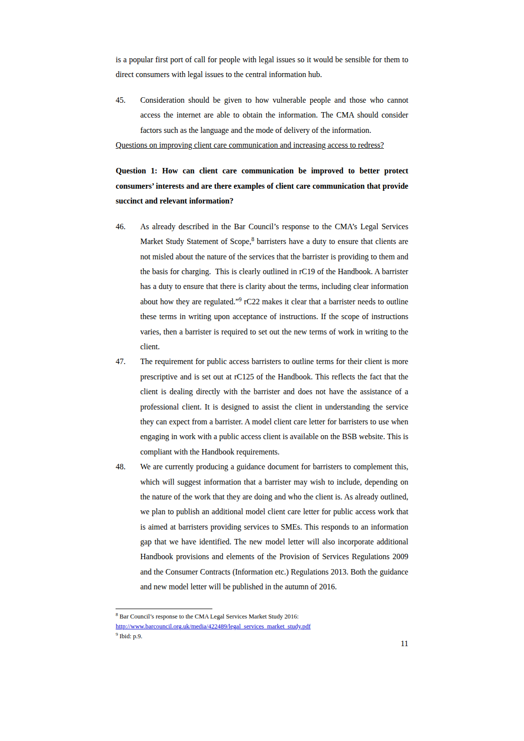is a popular first port of call for people with legal issues so it would be sensible for them to direct consumers with legal issues to the central information hub.
45.
Consideration should be given to how vulnerable people and those who cannot access the internet are able to obtain the information. The CMA should consider factors such as the language and the mode of delivery of the information.
Questions on improving client care communication and increasing access to redress?
Question 1: How can client care communication be improved to better protect consumers’ interests and are there examples of client care communication that provide succinct and relevant information?
46.
As already described in the Bar Council’s response to the CMA’s Legal Services Market Study Statement of Scope,8 barristers have a duty to ensure that clients are not misled about the nature of the services that the barrister is providing to them and the basis for charging. This is clearly outlined in rC19 of the Handbook. A barrister has a duty to ensure that there is clarity about the terms, including clear information about how they are regulated.”9 rC22 makes it clear that a barrister needs to outline these terms in writing upon acceptance of instructions. If the scope of instructions varies, then a barrister is required to set out the new terms of work in writing to the client.
47.
The requirement for public access barristers to outline terms for their client is more prescriptive and is set out at rC125 of the Handbook. This reflects the fact that the client is dealing directly with the barrister and does not have the assistance of a professional client. It is designed to assist the client in understanding the service they can expect from a barrister. A model client care letter for barristers to use when engaging in work with a public access client is available on the BSB website. This is compliant with the Handbook requirements.
48.
We are currently producing a guidance document for barristers to complement this, which will suggest information that a barrister may wish to include, depending on the nature of the work that they are doing and who the client is. As already outlined, we plan to publish an additional model client care letter for public access work that is aimed at barristers providing services to SMEs. This responds to an information gap that we have identified. The new model letter will also incorporate additional Handbook provisions and elements of the Provision of Services Regulations 2009 and the Consumer Contracts (Information etc.) Regulations 2013. Both the guidance and new model letter will be published in the autumn of 2016.
8 Bar Council’s response to the CMA Legal Services Market Study 2016:
http://www.barcouncil.org.uk/media/422489/legal_services_market_study.pdf
9 Ibid: p.9.
11